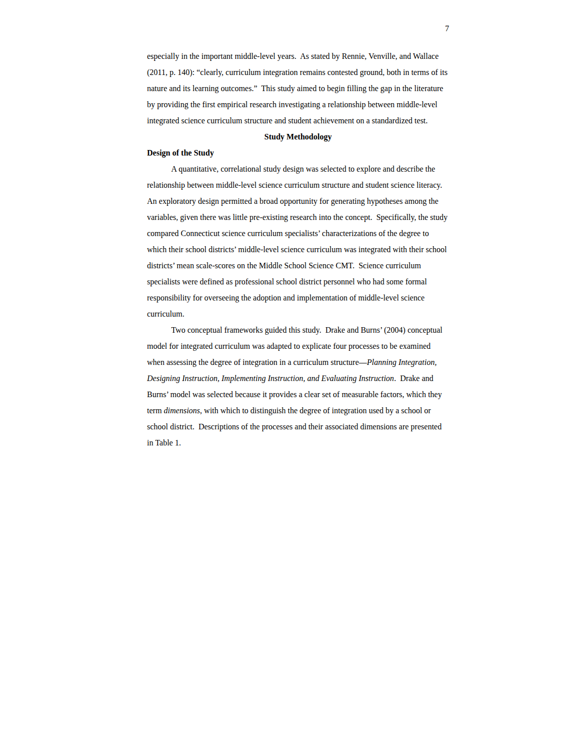7
especially in the important middle-level years. As stated by Rennie, Venville, and Wallace (2011, p. 140): “clearly, curriculum integration remains contested ground, both in terms of its nature and its learning outcomes.” This study aimed to begin filling the gap in the literature by providing the first empirical research investigating a relationship between middle-level integrated science curriculum structure and student achievement on a standardized test.
Study Methodology
Design of the Study
A quantitative, correlational study design was selected to explore and describe the relationship between middle-level science curriculum structure and student science literacy. An exploratory design permitted a broad opportunity for generating hypotheses among the variables, given there was little pre-existing research into the concept. Specifically, the study compared Connecticut science curriculum specialists’ characterizations of the degree to which their school districts’ middle-level science curriculum was integrated with their school districts’ mean scale-scores on the Middle School Science CMT. Science curriculum specialists were defined as professional school district personnel who had some formal responsibility for overseeing the adoption and implementation of middle-level science curriculum.
Two conceptual frameworks guided this study. Drake and Burns’ (2004) conceptual model for integrated curriculum was adapted to explicate four processes to be examined when assessing the degree of integration in a curriculum structure—Planning Integration, Designing Instruction, Implementing Instruction, and Evaluating Instruction. Drake and Burns’ model was selected because it provides a clear set of measurable factors, which they term dimensions, with which to distinguish the degree of integration used by a school or school district. Descriptions of the processes and their associated dimensions are presented in Table 1.